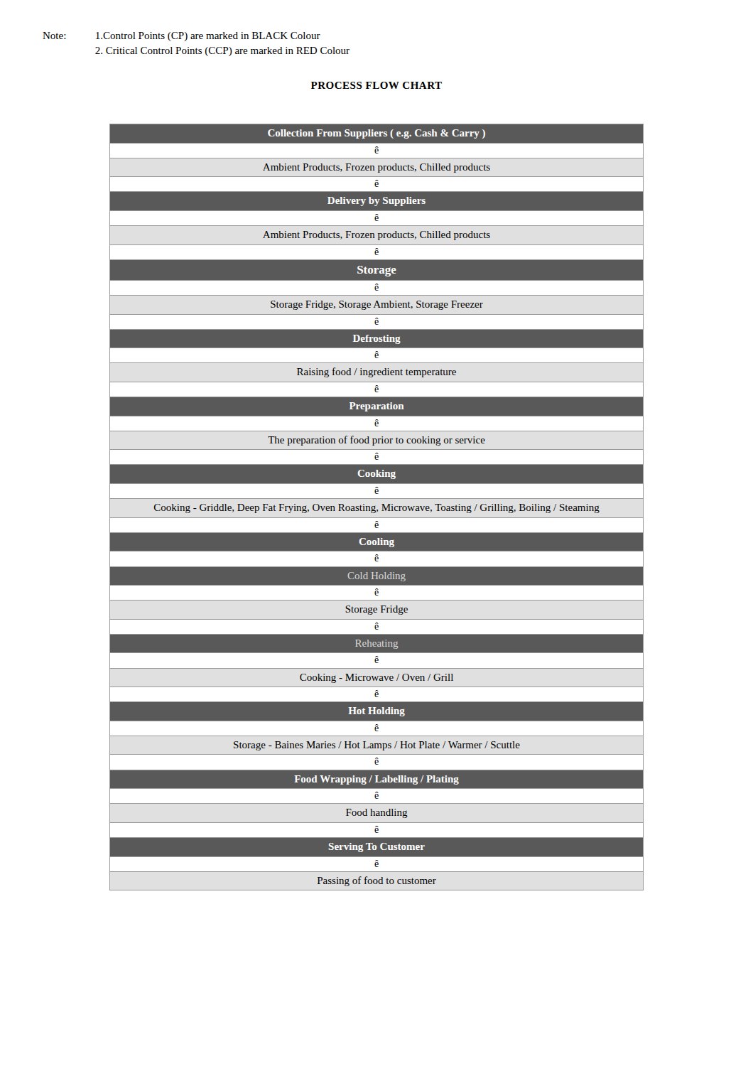Note: 1.Control Points (CP) are marked in BLACK Colour
2. Critical Control Points (CCP) are marked in RED Colour
PROCESS FLOW CHART
| Collection From Suppliers ( e.g. Cash & Carry ) |
| ê |
| Ambient Products, Frozen products, Chilled products |
| ê |
| Delivery by Suppliers |
| ê |
| Ambient Products, Frozen products, Chilled products |
| ê |
| Storage |
| ê |
| Storage Fridge, Storage Ambient, Storage Freezer |
| ê |
| Defrosting |
| ê |
| Raising food / ingredient temperature |
| ê |
| Preparation |
| ê |
| The preparation of food prior to cooking or service |
| ê |
| Cooking |
| ê |
| Cooking - Griddle, Deep Fat Frying, Oven Roasting, Microwave, Toasting / Grilling, Boiling / Steaming |
| ê |
| Cooling |
| ê |
| Cold Holding |
| ê |
| Storage Fridge |
| ê |
| Reheating |
| ê |
| Cooking - Microwave / Oven / Grill |
| ê |
| Hot Holding |
| ê |
| Storage - Baines Maries / Hot Lamps / Hot Plate / Warmer / Scuttle |
| ê |
| Food Wrapping / Labelling / Plating |
| ê |
| Food handling |
| ê |
| Serving To Customer |
| ê |
| Passing of food to customer |